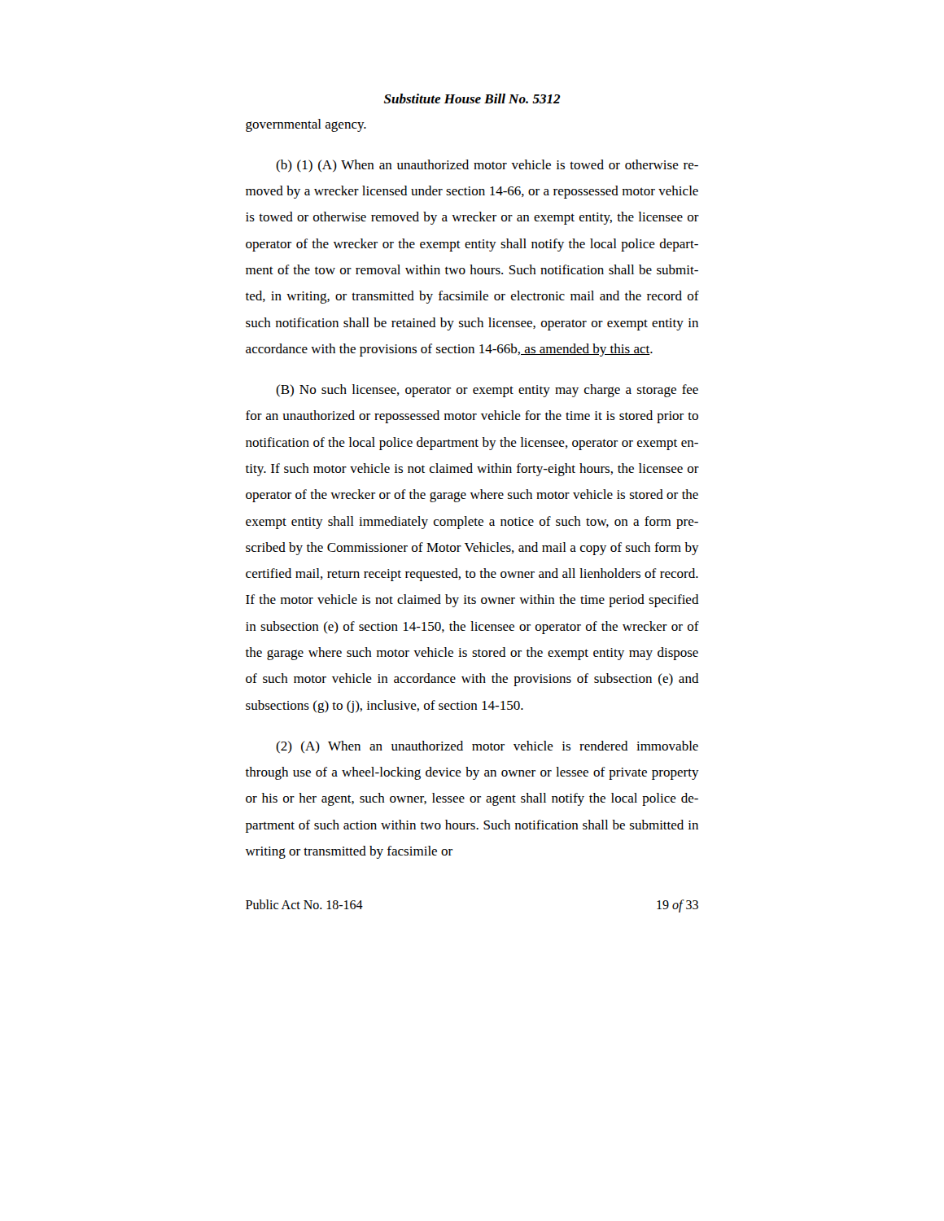Substitute House Bill No. 5312
governmental agency.
(b) (1) (A) When an unauthorized motor vehicle is towed or otherwise removed by a wrecker licensed under section 14-66, or a repossessed motor vehicle is towed or otherwise removed by a wrecker or an exempt entity, the licensee or operator of the wrecker or the exempt entity shall notify the local police department of the tow or removal within two hours. Such notification shall be submitted, in writing, or transmitted by facsimile or electronic mail and the record of such notification shall be retained by such licensee, operator or exempt entity in accordance with the provisions of section 14-66b, as amended by this act.
(B) No such licensee, operator or exempt entity may charge a storage fee for an unauthorized or repossessed motor vehicle for the time it is stored prior to notification of the local police department by the licensee, operator or exempt entity. If such motor vehicle is not claimed within forty-eight hours, the licensee or operator of the wrecker or of the garage where such motor vehicle is stored or the exempt entity shall immediately complete a notice of such tow, on a form prescribed by the Commissioner of Motor Vehicles, and mail a copy of such form by certified mail, return receipt requested, to the owner and all lienholders of record. If the motor vehicle is not claimed by its owner within the time period specified in subsection (e) of section 14-150, the licensee or operator of the wrecker or of the garage where such motor vehicle is stored or the exempt entity may dispose of such motor vehicle in accordance with the provisions of subsection (e) and subsections (g) to (j), inclusive, of section 14-150.
(2) (A) When an unauthorized motor vehicle is rendered immovable through use of a wheel-locking device by an owner or lessee of private property or his or her agent, such owner, lessee or agent shall notify the local police department of such action within two hours. Such notification shall be submitted in writing or transmitted by facsimile or
Public Act No. 18-164 19 of 33